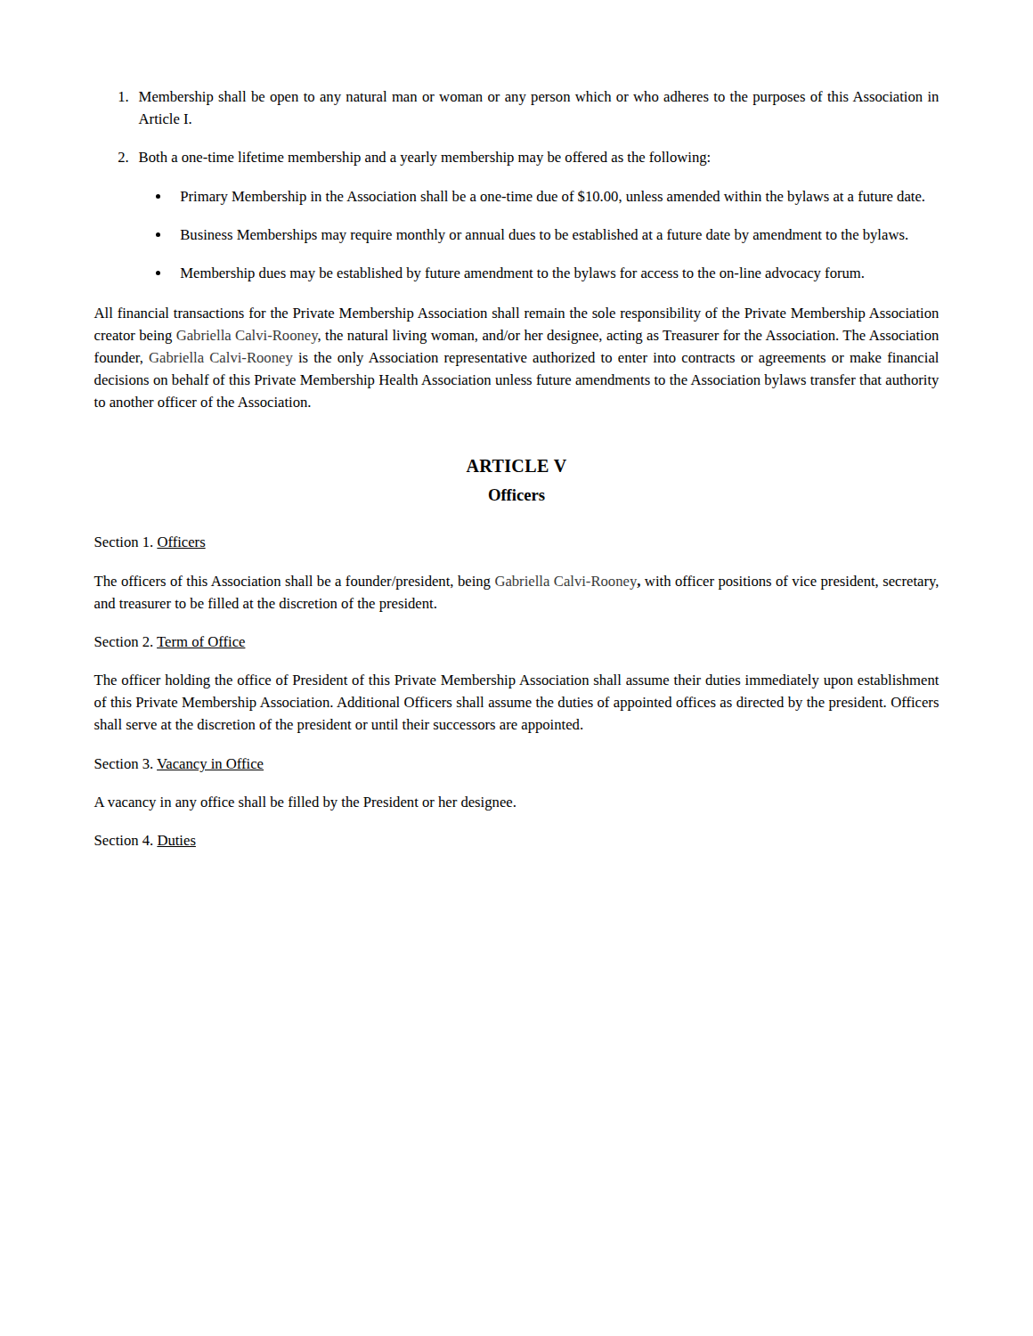Membership shall be open to any natural man or woman or any person which or who adheres to the purposes of this Association in Article I.
Both a one-time lifetime membership and a yearly membership may be offered as the following:
Primary Membership in the Association shall be a one-time due of $10.00, unless amended within the bylaws at a future date.
Business Memberships may require monthly or annual dues to be established at a future date by amendment to the bylaws.
Membership dues may be established by future amendment to the bylaws for access to the on-line advocacy forum.
All financial transactions for the Private Membership Association shall remain the sole responsibility of the Private Membership Association creator being Gabriella Calvi-Rooney, the natural living woman, and/or her designee, acting as Treasurer for the Association. The Association founder, Gabriella Calvi-Rooney is the only Association representative authorized to enter into contracts or agreements or make financial decisions on behalf of this Private Membership Health Association unless future amendments to the Association bylaws transfer that authority to another officer of the Association.
ARTICLE V
Officers
Section 1. Officers
The officers of this Association shall be a founder/president, being Gabriella Calvi-Rooney, with officer positions of vice president, secretary, and treasurer to be filled at the discretion of the president.
Section 2. Term of Office
The officer holding the office of President of this Private Membership Association shall assume their duties immediately upon establishment of this Private Membership Association. Additional Officers shall assume the duties of appointed offices as directed by the president. Officers shall serve at the discretion of the president or until their successors are appointed.
Section 3. Vacancy in Office
A vacancy in any office shall be filled by the President or her designee.
Section 4. Duties